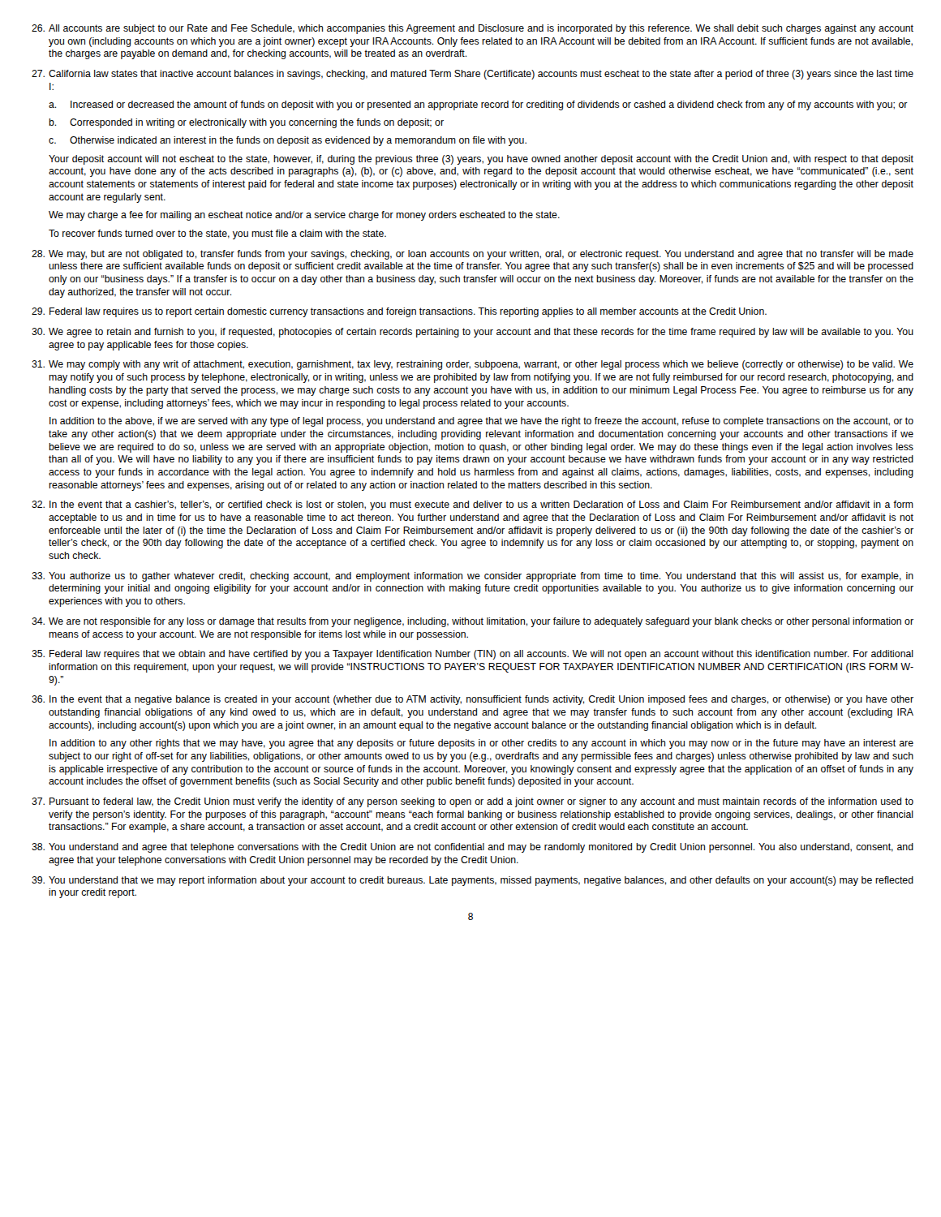26.
All accounts are subject to our Rate and Fee Schedule, which accompanies this Agreement and Disclosure and is incorporated by this reference. We shall debit such charges against any account you own (including accounts on which you are a joint owner) except your IRA Accounts. Only fees related to an IRA Account will be debited from an IRA Account. If sufficient funds are not available, the charges are payable on demand and, for checking accounts, will be treated as an overdraft.
27.
California law states that inactive account balances in savings, checking, and matured Term Share (Certificate) accounts must escheat to the state after a period of three (3) years since the last time I:
a. Increased or decreased the amount of funds on deposit with you or presented an appropriate record for crediting of dividends or cashed a dividend check from any of my accounts with you; or
b. Corresponded in writing or electronically with you concerning the funds on deposit; or
c. Otherwise indicated an interest in the funds on deposit as evidenced by a memorandum on file with you.
Your deposit account will not escheat to the state, however, if, during the previous three (3) years, you have owned another deposit account with the Credit Union and, with respect to that deposit account, you have done any of the acts described in paragraphs (a), (b), or (c) above, and, with regard to the deposit account that would otherwise escheat, we have “communicated” (i.e., sent account statements or statements of interest paid for federal and state income tax purposes) electronically or in writing with you at the address to which communications regarding the other deposit account are regularly sent.
We may charge a fee for mailing an escheat notice and/or a service charge for money orders escheated to the state.
To recover funds turned over to the state, you must file a claim with the state.
28.
We may, but are not obligated to, transfer funds from your savings, checking, or loan accounts on your written, oral, or electronic request. You understand and agree that no transfer will be made unless there are sufficient available funds on deposit or sufficient credit available at the time of transfer. You agree that any such transfer(s) shall be in even increments of $25 and will be processed only on our “business days.” If a transfer is to occur on a day other than a business day, such transfer will occur on the next business day. Moreover, if funds are not available for the transfer on the day authorized, the transfer will not occur.
29.
Federal law requires us to report certain domestic currency transactions and foreign transactions. This reporting applies to all member accounts at the Credit Union.
30.
We agree to retain and furnish to you, if requested, photocopies of certain records pertaining to your account and that these records for the time frame required by law will be available to you. You agree to pay applicable fees for those copies.
31.
We may comply with any writ of attachment, execution, garnishment, tax levy, restraining order, subpoena, warrant, or other legal process which we believe (correctly or otherwise) to be valid. We may notify you of such process by telephone, electronically, or in writing, unless we are prohibited by law from notifying you. If we are not fully reimbursed for our record research, photocopying, and handling costs by the party that served the process, we may charge such costs to any account you have with us, in addition to our minimum Legal Process Fee. You agree to reimburse us for any cost or expense, including attorneys’ fees, which we may incur in responding to legal process related to your accounts.
In addition to the above, if we are served with any type of legal process, you understand and agree that we have the right to freeze the account, refuse to complete transactions on the account, or to take any other action(s) that we deem appropriate under the circumstances, including providing relevant information and documentation concerning your accounts and other transactions if we believe we are required to do so, unless we are served with an appropriate objection, motion to quash, or other binding legal order. We may do these things even if the legal action involves less than all of you. We will have no liability to any you if there are insufficient funds to pay items drawn on your account because we have withdrawn funds from your account or in any way restricted access to your funds in accordance with the legal action. You agree to indemnify and hold us harmless from and against all claims, actions, damages, liabilities, costs, and expenses, including reasonable attorneys’ fees and expenses, arising out of or related to any action or inaction related to the matters described in this section.
32.
In the event that a cashier’s, teller’s, or certified check is lost or stolen, you must execute and deliver to us a written Declaration of Loss and Claim For Reimbursement and/or affidavit in a form acceptable to us and in time for us to have a reasonable time to act thereon. You further understand and agree that the Declaration of Loss and Claim For Reimbursement and/or affidavit is not enforceable until the later of (i) the time the Declaration of Loss and Claim For Reimbursement and/or affidavit is properly delivered to us or (ii) the 90th day following the date of the cashier’s or teller’s check, or the 90th day following the date of the acceptance of a certified check. You agree to indemnify us for any loss or claim occasioned by our attempting to, or stopping, payment on such check.
33.
You authorize us to gather whatever credit, checking account, and employment information we consider appropriate from time to time. You understand that this will assist us, for example, in determining your initial and ongoing eligibility for your account and/or in connection with making future credit opportunities available to you. You authorize us to give information concerning our experiences with you to others.
34.
We are not responsible for any loss or damage that results from your negligence, including, without limitation, your failure to adequately safeguard your blank checks or other personal information or means of access to your account. We are not responsible for items lost while in our possession.
35.
Federal law requires that we obtain and have certified by you a Taxpayer Identification Number (TIN) on all accounts. We will not open an account without this identification number. For additional information on this requirement, upon your request, we will provide “INSTRUCTIONS TO PAYER’S REQUEST FOR TAXPAYER IDENTIFICATION NUMBER AND CERTIFICATION (IRS FORM W-9).”
36.
In the event that a negative balance is created in your account (whether due to ATM activity, nonsufficient funds activity, Credit Union imposed fees and charges, or otherwise) or you have other outstanding financial obligations of any kind owed to us, which are in default, you understand and agree that we may transfer funds to such account from any other account (excluding IRA accounts), including account(s) upon which you are a joint owner, in an amount equal to the negative account balance or the outstanding financial obligation which is in default.
In addition to any other rights that we may have, you agree that any deposits or future deposits in or other credits to any account in which you may now or in the future may have an interest are subject to our right of off-set for any liabilities, obligations, or other amounts owed to us by you (e.g., overdrafts and any permissible fees and charges) unless otherwise prohibited by law and such is applicable irrespective of any contribution to the account or source of funds in the account. Moreover, you knowingly consent and expressly agree that the application of an offset of funds in any account includes the offset of government benefits (such as Social Security and other public benefit funds) deposited in your account.
37.
Pursuant to federal law, the Credit Union must verify the identity of any person seeking to open or add a joint owner or signer to any account and must maintain records of the information used to verify the person’s identity. For the purposes of this paragraph, “account” means “each formal banking or business relationship established to provide ongoing services, dealings, or other financial transactions.” For example, a share account, a transaction or asset account, and a credit account or other extension of credit would each constitute an account.
38.
You understand and agree that telephone conversations with the Credit Union are not confidential and may be randomly monitored by Credit Union personnel. You also understand, consent, and agree that your telephone conversations with Credit Union personnel may be recorded by the Credit Union.
39.
You understand that we may report information about your account to credit bureaus. Late payments, missed payments, negative balances, and other defaults on your account(s) may be reflected in your credit report.
8